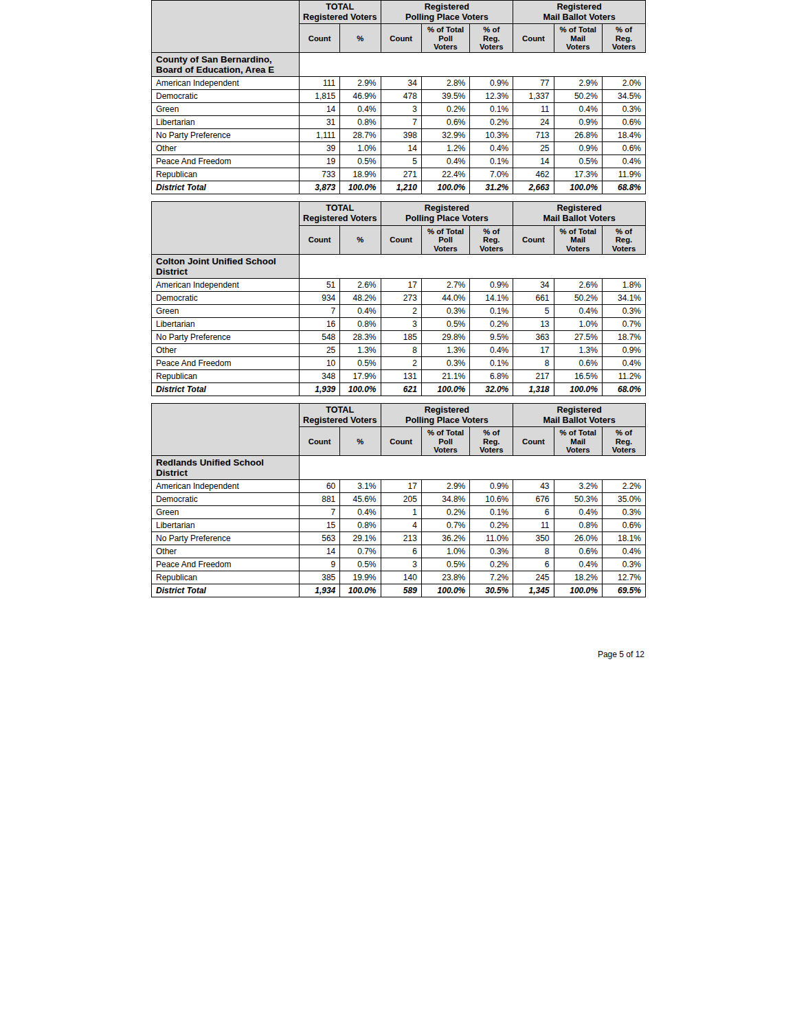| | TOTAL Registered Voters | Registered Polling Place Voters | Registered Mail Ballot Voters |
| Count | % | Count | % of Total Poll Voters | % of Reg. Voters | Count | % of Total Mail Voters | % of Reg. Voters |
| County of San Bernardino, Board of Education, Area E | |
| American Independent | 111 | 2.9% | 34 | 2.8% | 0.9% | 77 | 2.9% | 2.0% |
| Democratic | 1,815 | 46.9% | 478 | 39.5% | 12.3% | 1,337 | 50.2% | 34.5% |
| Green | 14 | 0.4% | 3 | 0.2% | 0.1% | 11 | 0.4% | 0.3% |
| Libertarian | 31 | 0.8% | 7 | 0.6% | 0.2% | 24 | 0.9% | 0.6% |
| No Party Preference | 1,111 | 28.7% | 398 | 32.9% | 10.3% | 713 | 26.8% | 18.4% |
| Other | 39 | 1.0% | 14 | 1.2% | 0.4% | 25 | 0.9% | 0.6% |
| Peace And Freedom | 19 | 0.5% | 5 | 0.4% | 0.1% | 14 | 0.5% | 0.4% |
| Republican | 733 | 18.9% | 271 | 22.4% | 7.0% | 462 | 17.3% | 11.9% |
| District Total | 3,873 | 100.0% | 1,210 | 100.0% | 31.2% | 2,663 | 100.0% | 68.8% |
| | TOTAL Registered Voters | Registered Polling Place Voters | Registered Mail Ballot Voters |
| Count | % | Count | % of Total Poll Voters | % of Reg. Voters | Count | % of Total Mail Voters | % of Reg. Voters |
| Colton Joint Unified School District | |
| American Independent | 51 | 2.6% | 17 | 2.7% | 0.9% | 34 | 2.6% | 1.8% |
| Democratic | 934 | 48.2% | 273 | 44.0% | 14.1% | 661 | 50.2% | 34.1% |
| Green | 7 | 0.4% | 2 | 0.3% | 0.1% | 5 | 0.4% | 0.3% |
| Libertarian | 16 | 0.8% | 3 | 0.5% | 0.2% | 13 | 1.0% | 0.7% |
| No Party Preference | 548 | 28.3% | 185 | 29.8% | 9.5% | 363 | 27.5% | 18.7% |
| Other | 25 | 1.3% | 8 | 1.3% | 0.4% | 17 | 1.3% | 0.9% |
| Peace And Freedom | 10 | 0.5% | 2 | 0.3% | 0.1% | 8 | 0.6% | 0.4% |
| Republican | 348 | 17.9% | 131 | 21.1% | 6.8% | 217 | 16.5% | 11.2% |
| District Total | 1,939 | 100.0% | 621 | 100.0% | 32.0% | 1,318 | 100.0% | 68.0% |
| | TOTAL Registered Voters | Registered Polling Place Voters | Registered Mail Ballot Voters |
| Count | % | Count | % of Total Poll Voters | % of Reg. Voters | Count | % of Total Mail Voters | % of Reg. Voters |
| Redlands Unified School District | |
| American Independent | 60 | 3.1% | 17 | 2.9% | 0.9% | 43 | 3.2% | 2.2% |
| Democratic | 881 | 45.6% | 205 | 34.8% | 10.6% | 676 | 50.3% | 35.0% |
| Green | 7 | 0.4% | 1 | 0.2% | 0.1% | 6 | 0.4% | 0.3% |
| Libertarian | 15 | 0.8% | 4 | 0.7% | 0.2% | 11 | 0.8% | 0.6% |
| No Party Preference | 563 | 29.1% | 213 | 36.2% | 11.0% | 350 | 26.0% | 18.1% |
| Other | 14 | 0.7% | 6 | 1.0% | 0.3% | 8 | 0.6% | 0.4% |
| Peace And Freedom | 9 | 0.5% | 3 | 0.5% | 0.2% | 6 | 0.4% | 0.3% |
| Republican | 385 | 19.9% | 140 | 23.8% | 7.2% | 245 | 18.2% | 12.7% |
| District Total | 1,934 | 100.0% | 589 | 100.0% | 30.5% | 1,345 | 100.0% | 69.5% |
Page 5 of 12